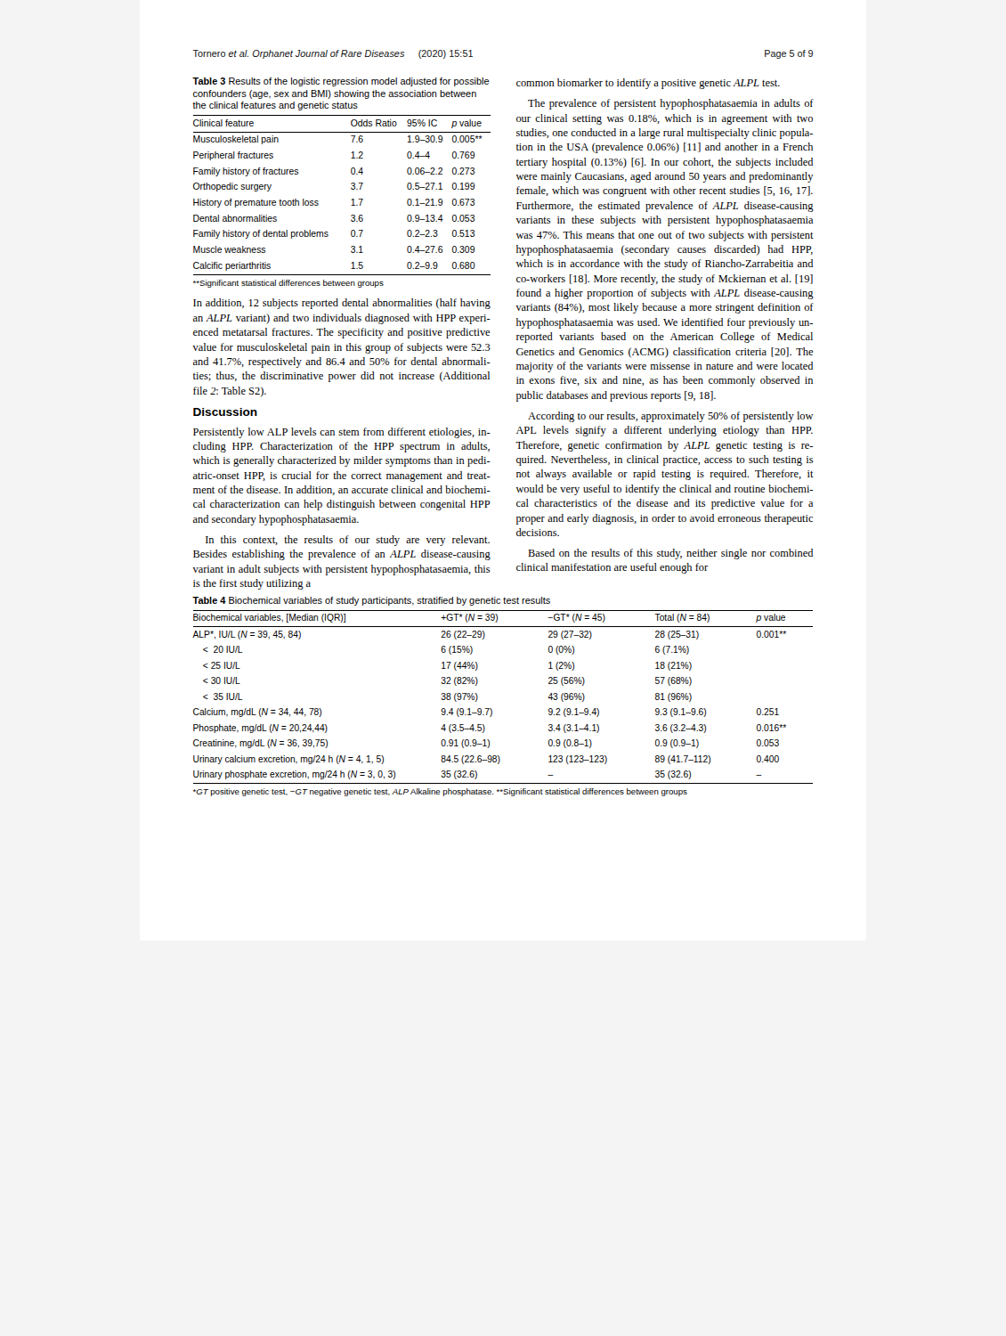Tornero et al. Orphanet Journal of Rare Diseases (2020) 15:51
Page 5 of 9
Table 3 Results of the logistic regression model adjusted for possible confounders (age, sex and BMI) showing the association between the clinical features and genetic status
| Clinical feature | Odds Ratio | 95% IC | p value |
| --- | --- | --- | --- |
| Musculoskeletal pain | 7.6 | 1.9–30.9 | 0.005** |
| Peripheral fractures | 1.2 | 0.4–4 | 0.769 |
| Family history of fractures | 0.4 | 0.06–2.2 | 0.273 |
| Orthopedic surgery | 3.7 | 0.5–27.1 | 0.199 |
| History of premature tooth loss | 1.7 | 0.1–21.9 | 0.673 |
| Dental abnormalities | 3.6 | 0.9–13.4 | 0.053 |
| Family history of dental problems | 0.7 | 0.2–2.3 | 0.513 |
| Muscle weakness | 3.1 | 0.4–27.6 | 0.309 |
| Calcific periarthritis | 1.5 | 0.2–9.9 | 0.680 |
**Significant statistical differences between groups
In addition, 12 subjects reported dental abnormalities (half having an ALPL variant) and two individuals diagnosed with HPP experienced metatarsal fractures. The specificity and positive predictive value for musculoskeletal pain in this group of subjects were 52.3 and 41.7%, respectively and 86.4 and 50% for dental abnormalities; thus, the discriminative power did not increase (Additional file 2: Table S2).
Discussion
Persistently low ALP levels can stem from different etiologies, including HPP. Characterization of the HPP spectrum in adults, which is generally characterized by milder symptoms than in pediatric-onset HPP, is crucial for the correct management and treatment of the disease. In addition, an accurate clinical and biochemical characterization can help distinguish between congenital HPP and secondary hypophosphatasaemia.
In this context, the results of our study are very relevant. Besides establishing the prevalence of an ALPL disease-causing variant in adult subjects with persistent hypophosphatasaemia, this is the first study utilizing a
common biomarker to identify a positive genetic ALPL test.
The prevalence of persistent hypophosphatasaemia in adults of our clinical setting was 0.18%, which is in agreement with two studies, one conducted in a large rural multispecialty clinic population in the USA (prevalence 0.06%) [11] and another in a French tertiary hospital (0.13%) [6]. In our cohort, the subjects included were mainly Caucasians, aged around 50 years and predominantly female, which was congruent with other recent studies [5, 16, 17]. Furthermore, the estimated prevalence of ALPL disease-causing variants in these subjects with persistent hypophosphatasaemia was 47%. This means that one out of two subjects with persistent hypophosphatasaemia (secondary causes discarded) had HPP, which is in accordance with the study of Riancho-Zarrabeitia and co-workers [18]. More recently, the study of Mckiernan et al. [19] found a higher proportion of subjects with ALPL disease-causing variants (84%), most likely because a more stringent definition of hypophosphatasaemia was used. We identified four previously unreported variants based on the American College of Medical Genetics and Genomics (ACMG) classification criteria [20]. The majority of the variants were missense in nature and were located in exons five, six and nine, as has been commonly observed in public databases and previous reports [9, 18].
According to our results, approximately 50% of persistently low APL levels signify a different underlying etiology than HPP. Therefore, genetic confirmation by ALPL genetic testing is required. Nevertheless, in clinical practice, access to such testing is not always available or rapid testing is required. Therefore, it would be very useful to identify the clinical and routine biochemical characteristics of the disease and its predictive value for a proper and early diagnosis, in order to avoid erroneous therapeutic decisions.
Based on the results of this study, neither single nor combined clinical manifestation are useful enough for
Table 4 Biochemical variables of study participants, stratified by genetic test results
| Biochemical variables, [Median (IQR)] | +GT* ( N = 39) | −GT* ( N = 45) | Total ( N = 84) | p value |
| --- | --- | --- | --- | --- |
| ALP*, IU/L ( N = 39, 45, 84) | 26 (22–29) | 29 (27–32) | 28 (25–31) | 0.001** |
| < 20 IU/L | 6 (15%) | 0 (0%) | 6 (7.1%) | |
| < 25 IU/L | 17 (44%) | 1 (2%) | 18 (21%) | |
| < 30 IU/L | 32 (82%) | 25 (56%) | 57 (68%) | |
| < 35 IU/L | 38 (97%) | 43 (96%) | 81 (96%) | |
| Calcium, mg/dL ( N = 34, 44, 78) | 9.4 (9.1–9.7) | 9.2 (9.1–9.4) | 9.3 (9.1–9.6) | 0.251 |
| Phosphate, mg/dL ( N = 20,24,44) | 4 (3.5–4.5) | 3.4 (3.1–4.1) | 3.6 (3.2–4.3) | 0.016** |
| Creatinine, mg/dL ( N = 36, 39,75) | 0.91 (0.9–1) | 0.9 (0.8–1) | 0.9 (0.9–1) | 0.053 |
| Urinary calcium excretion, mg/24 h ( N = 4, 1, 5) | 84.5 (22.6–98) | 123 (123–123) | 89 (41.7–112) | 0.400 |
| Urinary phosphate excretion, mg/24 h ( N = 3, 0, 3) | 35 (32.6) | – | 35 (32.6) | – |
*GT positive genetic test, −GT negative genetic test, ALP Alkaline phosphatase. **Significant statistical differences between groups